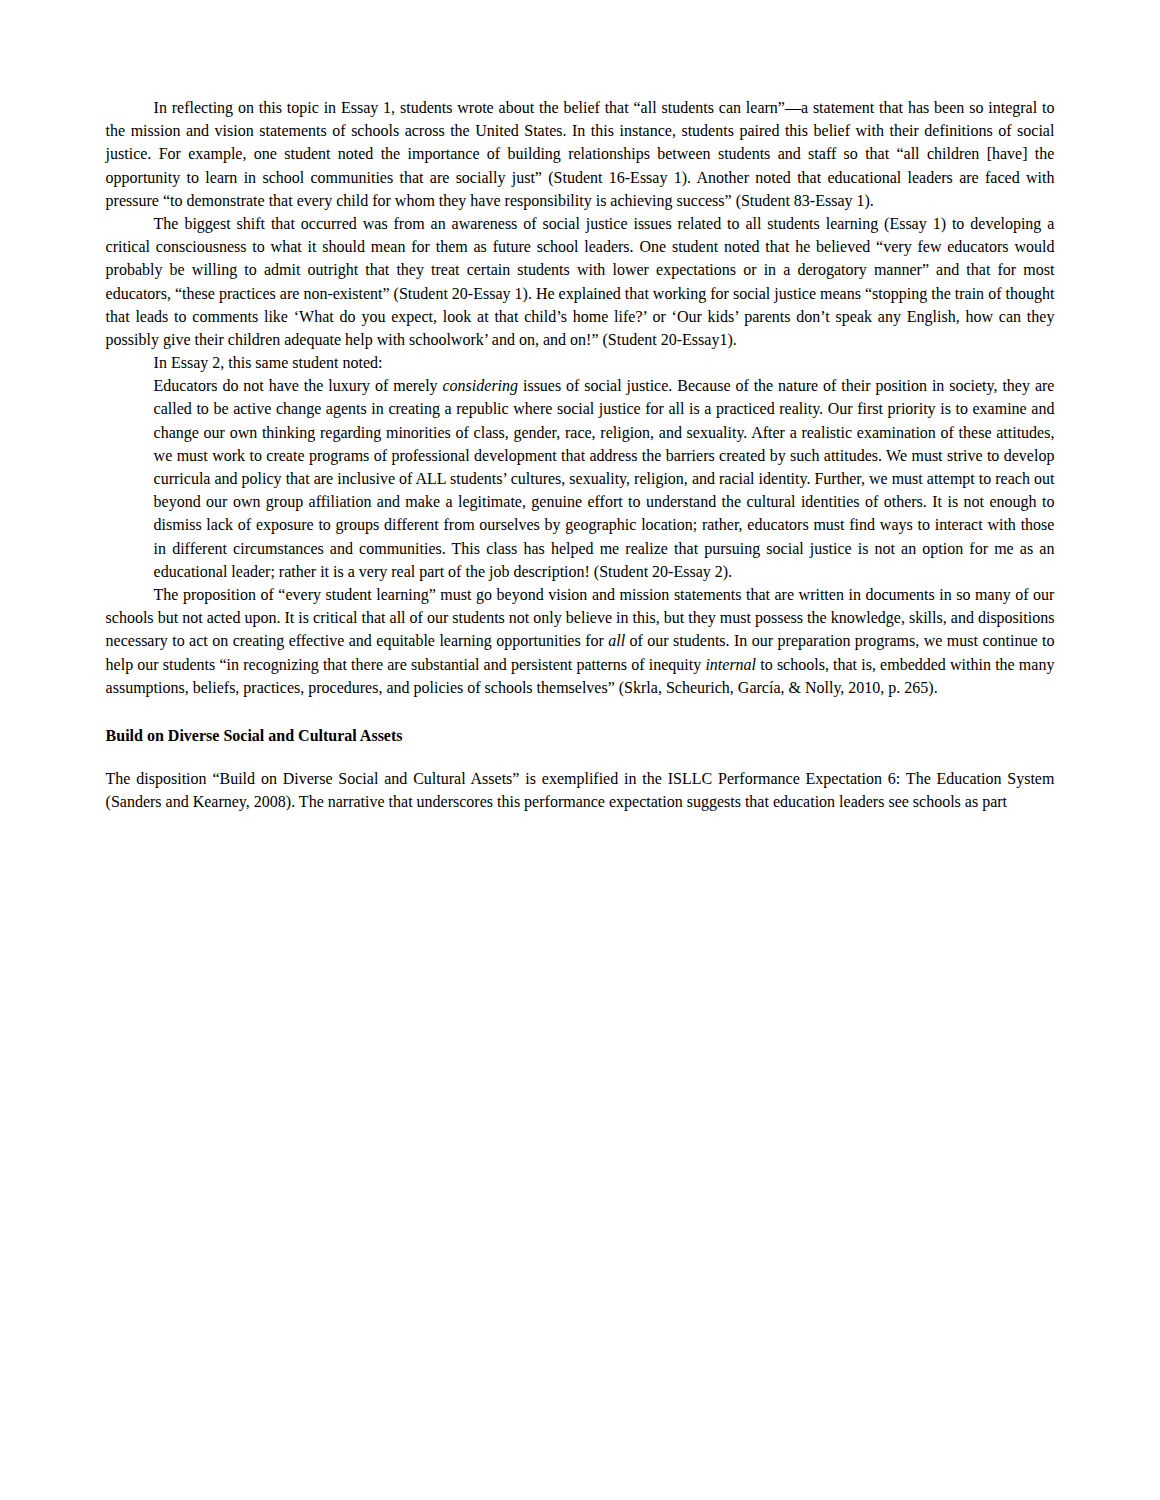In reflecting on this topic in Essay 1, students wrote about the belief that “all students can learn”—a statement that has been so integral to the mission and vision statements of schools across the United States. In this instance, students paired this belief with their definitions of social justice. For example, one student noted the importance of building relationships between students and staff so that “all children [have] the opportunity to learn in school communities that are socially just” (Student 16-Essay 1). Another noted that educational leaders are faced with pressure “to demonstrate that every child for whom they have responsibility is achieving success” (Student 83-Essay 1).
The biggest shift that occurred was from an awareness of social justice issues related to all students learning (Essay 1) to developing a critical consciousness to what it should mean for them as future school leaders. One student noted that he believed “very few educators would probably be willing to admit outright that they treat certain students with lower expectations or in a derogatory manner” and that for most educators, “these practices are non-existent” (Student 20-Essay 1). He explained that working for social justice means “stopping the train of thought that leads to comments like ‘What do you expect, look at that child’s home life?’ or ‘Our kids’ parents don’t speak any English, how can they possibly give their children adequate help with schoolwork’ and on, and on!” (Student 20-Essay1).
In Essay 2, this same student noted:
Educators do not have the luxury of merely considering issues of social justice. Because of the nature of their position in society, they are called to be active change agents in creating a republic where social justice for all is a practiced reality. Our first priority is to examine and change our own thinking regarding minorities of class, gender, race, religion, and sexuality. After a realistic examination of these attitudes, we must work to create programs of professional development that address the barriers created by such attitudes. We must strive to develop curricula and policy that are inclusive of ALL students’ cultures, sexuality, religion, and racial identity. Further, we must attempt to reach out beyond our own group affiliation and make a legitimate, genuine effort to understand the cultural identities of others. It is not enough to dismiss lack of exposure to groups different from ourselves by geographic location; rather, educators must find ways to interact with those in different circumstances and communities. This class has helped me realize that pursuing social justice is not an option for me as an educational leader; rather it is a very real part of the job description! (Student 20-Essay 2).
The proposition of “every student learning” must go beyond vision and mission statements that are written in documents in so many of our schools but not acted upon. It is critical that all of our students not only believe in this, but they must possess the knowledge, skills, and dispositions necessary to act on creating effective and equitable learning opportunities for all of our students. In our preparation programs, we must continue to help our students “in recognizing that there are substantial and persistent patterns of inequity internal to schools, that is, embedded within the many assumptions, beliefs, practices, procedures, and policies of schools themselves” (Skrla, Scheurich, García, & Nolly, 2010, p. 265).
Build on Diverse Social and Cultural Assets
The disposition “Build on Diverse Social and Cultural Assets” is exemplified in the ISLLC Performance Expectation 6: The Education System (Sanders and Kearney, 2008). The narrative that underscores this performance expectation suggests that education leaders see schools as part